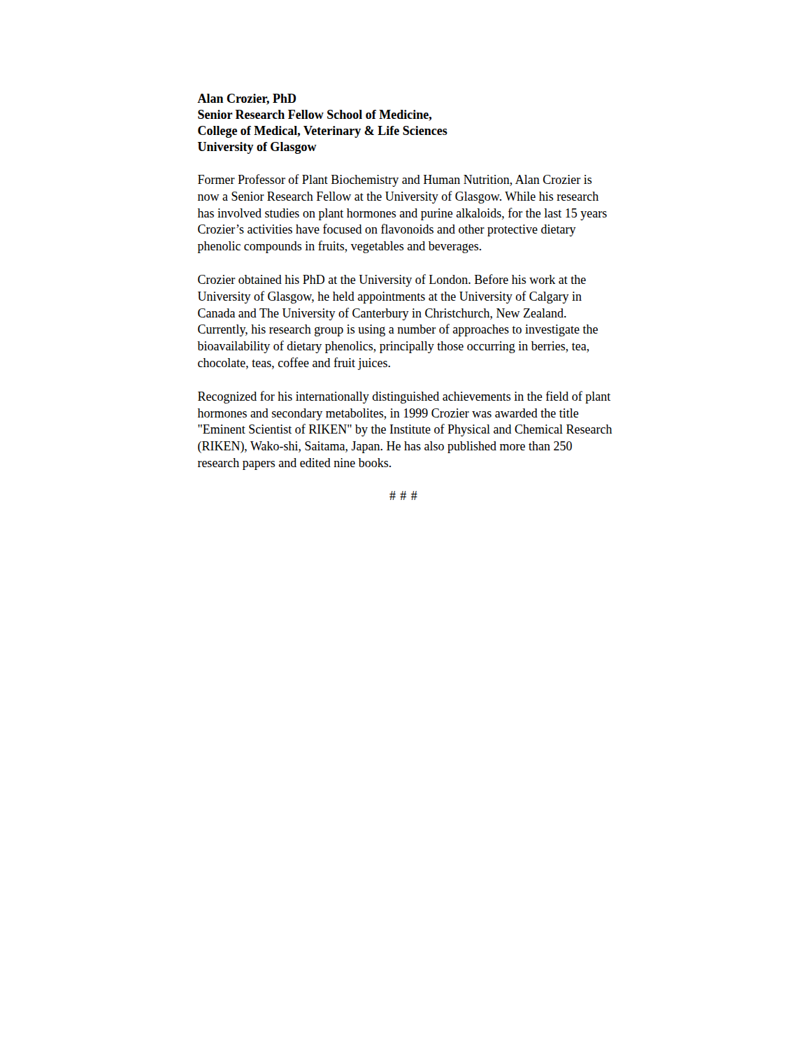Alan Crozier, PhD Senior Research Fellow School of Medicine, College of Medical, Veterinary & Life Sciences University of Glasgow
Former Professor of Plant Biochemistry and Human Nutrition, Alan Crozier is now a Senior Research Fellow at the University of Glasgow. While his research has involved studies on plant hormones and purine alkaloids, for the last 15 years Crozier’s activities have focused on flavonoids and other protective dietary phenolic compounds in fruits, vegetables and beverages.
Crozier obtained his PhD at the University of London. Before his work at the University of Glasgow, he held appointments at the University of Calgary in Canada and The University of Canterbury in Christchurch, New Zealand. Currently, his research group is using a number of approaches to investigate the bioavailability of dietary phenolics, principally those occurring in berries, tea, chocolate, teas, coffee and fruit juices.
Recognized for his internationally distinguished achievements in the field of plant hormones and secondary metabolites, in 1999 Crozier was awarded the title "Eminent Scientist of RIKEN" by the Institute of Physical and Chemical Research (RIKEN), Wako-shi, Saitama, Japan. He has also published more than 250 research papers and edited nine books.
###